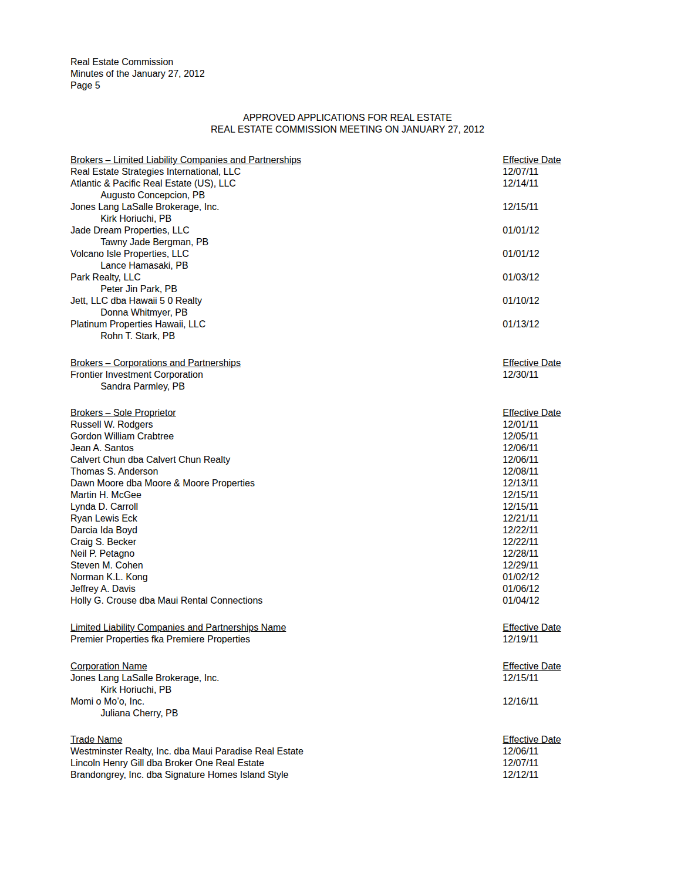Real Estate Commission
Minutes of the January 27, 2012
Page 5
APPROVED APPLICATIONS FOR REAL ESTATE
REAL ESTATE COMMISSION MEETING ON JANUARY 27, 2012
| Brokers – Limited Liability Companies and Partnerships | Effective Date |
| Real Estate Strategies International, LLC | 12/07/11 |
| Atlantic & Pacific Real Estate (US), LLC | 12/14/11 |
| Augusto Concepcion, PB | |
| Jones Lang LaSalle Brokerage, Inc. | 12/15/11 |
| Kirk Horiuchi, PB | |
| Jade Dream Properties, LLC | 01/01/12 |
| Tawny Jade Bergman, PB | |
| Volcano Isle Properties, LLC | 01/01/12 |
| Lance Hamasaki, PB | |
| Park Realty, LLC | 01/03/12 |
| Peter Jin Park, PB | |
| Jett, LLC dba Hawaii 5 0 Realty | 01/10/12 |
| Donna Whitmyer, PB | |
| Platinum Properties Hawaii, LLC | 01/13/12 |
| Rohn T. Stark, PB | |
| Brokers – Corporations and Partnerships | Effective Date |
| Frontier Investment Corporation | 12/30/11 |
| Sandra Parmley, PB | |
| Brokers – Sole Proprietor | Effective Date |
| Russell W. Rodgers | 12/01/11 |
| Gordon William Crabtree | 12/05/11 |
| Jean A. Santos | 12/06/11 |
| Calvert Chun dba Calvert Chun Realty | 12/06/11 |
| Thomas S. Anderson | 12/08/11 |
| Dawn Moore dba Moore & Moore Properties | 12/13/11 |
| Martin H. McGee | 12/15/11 |
| Lynda D. Carroll | 12/15/11 |
| Ryan Lewis Eck | 12/21/11 |
| Darcia Ida Boyd | 12/22/11 |
| Craig S. Becker | 12/22/11 |
| Neil P. Petagno | 12/28/11 |
| Steven M. Cohen | 12/29/11 |
| Norman K.L. Kong | 01/02/12 |
| Jeffrey A. Davis | 01/06/12 |
| Holly G. Crouse dba Maui Rental Connections | 01/04/12 |
| Limited Liability Companies and Partnerships Name | Effective Date |
| Premier Properties fka Premiere Properties | 12/19/11 |
| Corporation Name | Effective Date |
| Jones Lang LaSalle Brokerage, Inc. | 12/15/11 |
| Kirk Horiuchi, PB | |
| Momi o Mo’o, Inc. | 12/16/11 |
| Juliana Cherry, PB | |
| Trade Name | Effective Date |
| Westminster Realty, Inc. dba Maui Paradise Real Estate | 12/06/11 |
| Lincoln Henry Gill dba Broker One Real Estate | 12/07/11 |
| Brandongrey, Inc. dba Signature Homes Island Style | 12/12/11 |